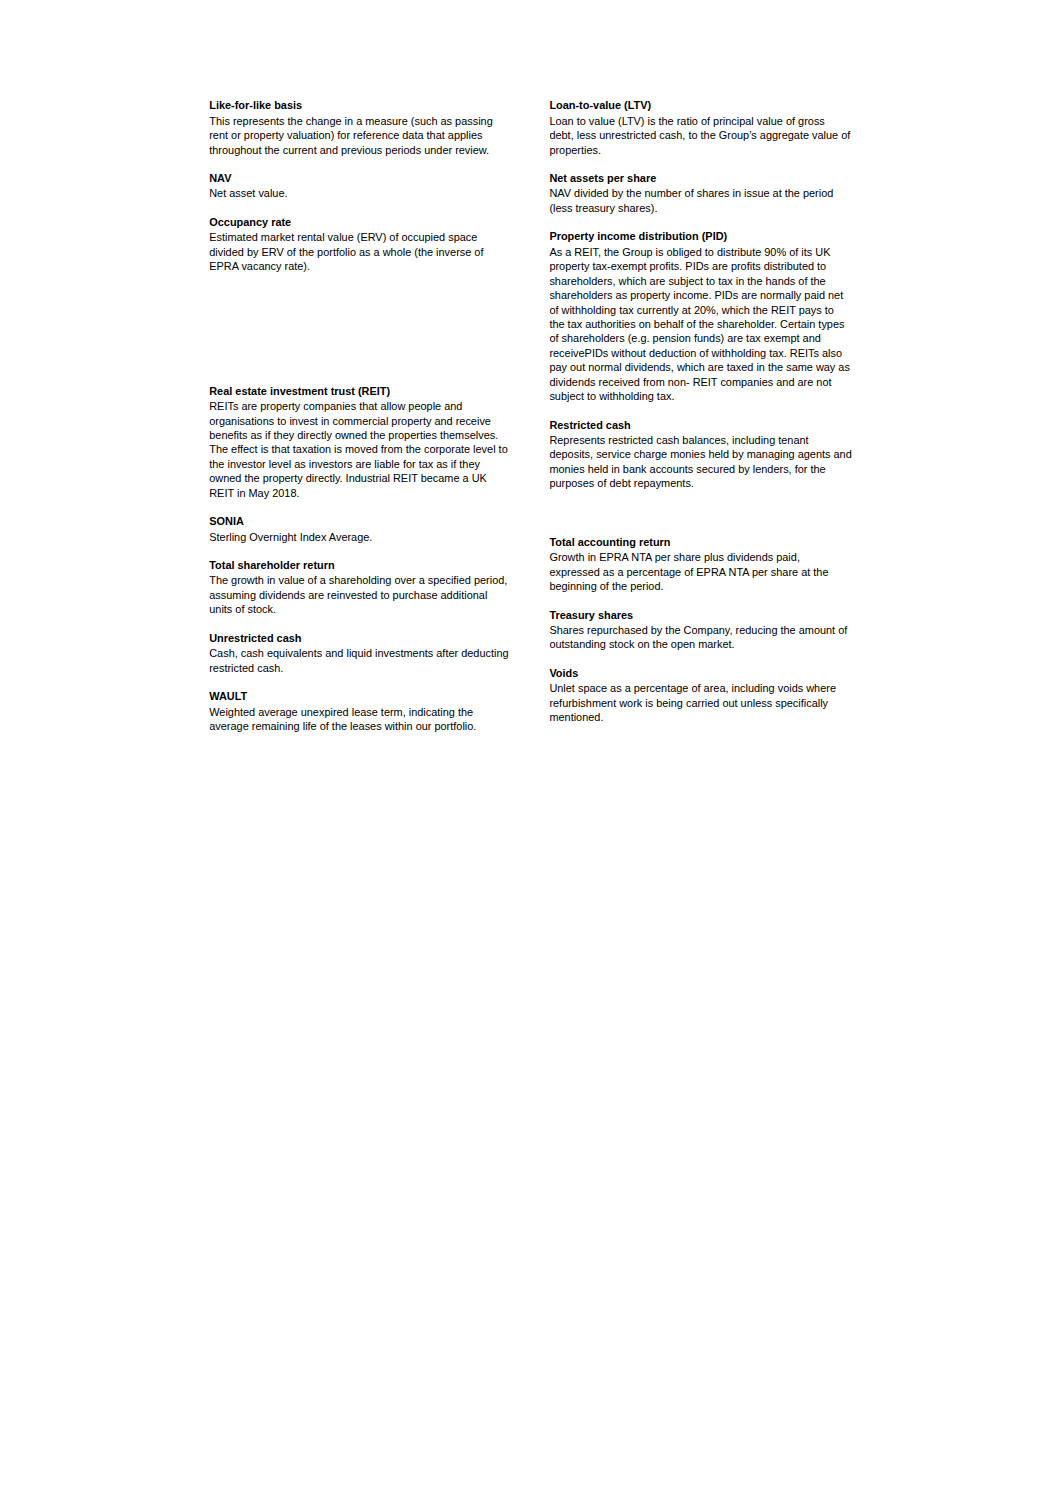Like-for-like basis
This represents the change in a measure (such as passing rent or property valuation) for reference data that applies throughout the current and previous periods under review.
NAV
Net asset value.
Occupancy rate
Estimated market rental value (ERV) of occupied space divided by ERV of the portfolio as a whole (the inverse of EPRA vacancy rate).
Real estate investment trust (REIT)
REITs are property companies that allow people and organisations to invest in commercial property and receive benefits as if they directly owned the properties themselves. The effect is that taxation is moved from the corporate level to the investor level as investors are liable for tax as if they owned the property directly. Industrial REIT became a UK REIT in May 2018.
SONIA
Sterling Overnight Index Average.
Total shareholder return
The growth in value of a shareholding over a specified period, assuming dividends are reinvested to purchase additional units of stock.
Unrestricted cash
Cash, cash equivalents and liquid investments after deducting restricted cash.
WAULT
Weighted average unexpired lease term, indicating the average remaining life of the leases within our portfolio.
Loan-to-value (LTV)
Loan to value (LTV) is the ratio of principal value of gross debt, less unrestricted cash, to the Group’s aggregate value of properties.
Net assets per share
NAV divided by the number of shares in issue at the period (less treasury shares).
Property income distribution (PID)
As a REIT, the Group is obliged to distribute 90% of its UK property tax-exempt profits. PIDs are profits distributed to shareholders, which are subject to tax in the hands of the shareholders as property income. PIDs are normally paid net of withholding tax currently at 20%, which the REIT pays to the tax authorities on behalf of the shareholder. Certain types of shareholders (e.g. pension funds) are tax exempt and receivePIDs without deduction of withholding tax. REITs also pay out normal dividends, which are taxed in the same way as dividends received from non- REIT companies and are not subject to withholding tax.
Restricted cash
Represents restricted cash balances, including tenant deposits, service charge monies held by managing agents and monies held in bank accounts secured by lenders, for the purposes of debt repayments.
Total accounting return
Growth in EPRA NTA per share plus dividends paid, expressed as a percentage of EPRA NTA per share at the beginning of the period.
Treasury shares
Shares repurchased by the Company, reducing the amount of outstanding stock on the open market.
Voids
Unlet space as a percentage of area, including voids where refurbishment work is being carried out unless specifically mentioned.